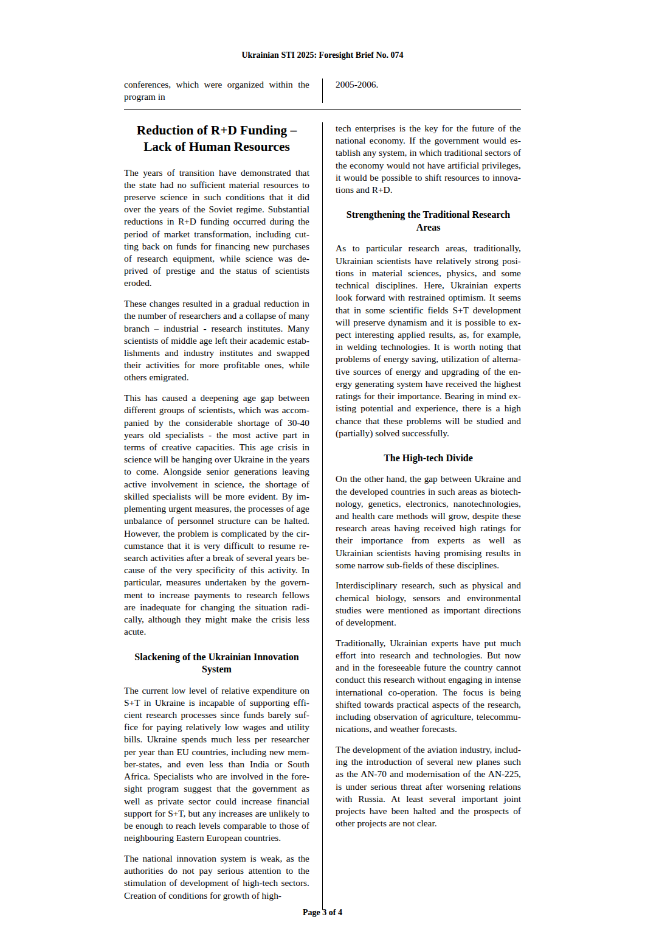Ukrainian STI 2025: Foresight Brief No. 074
conferences, which were organized within the program in
2005-2006.
Reduction of R+D Funding –
Lack of Human Resources
The years of transition have demonstrated that the state had no sufficient material resources to preserve science in such conditions that it did over the years of the Soviet regime. Substantial reductions in R+D funding occurred during the period of market transformation, including cutting back on funds for financing new purchases of research equipment, while science was deprived of prestige and the status of scientists eroded.
These changes resulted in a gradual reduction in the number of researchers and a collapse of many branch – industrial - research institutes. Many scientists of middle age left their academic establishments and industry institutes and swapped their activities for more profitable ones, while others emigrated.
This has caused a deepening age gap between different groups of scientists, which was accompanied by the considerable shortage of 30-40 years old specialists - the most active part in terms of creative capacities. This age crisis in science will be hanging over Ukraine in the years to come. Alongside senior generations leaving active involvement in science, the shortage of skilled specialists will be more evident. By implementing urgent measures, the processes of age unbalance of personnel structure can be halted. However, the problem is complicated by the circumstance that it is very difficult to resume research activities after a break of several years because of the very specificity of this activity. In particular, measures undertaken by the government to increase payments to research fellows are inadequate for changing the situation radically, although they might make the crisis less acute.
Slackening of the Ukrainian Innovation System
The current low level of relative expenditure on S+T in Ukraine is incapable of supporting efficient research processes since funds barely suffice for paying relatively low wages and utility bills. Ukraine spends much less per researcher per year than EU countries, including new member-states, and even less than India or South Africa. Specialists who are involved in the foresight program suggest that the government as well as private sector could increase financial support for S+T, but any increases are unlikely to be enough to reach levels comparable to those of neighbouring Eastern European countries.
The national innovation system is weak, as the authorities do not pay serious attention to the stimulation of development of high-tech sectors. Creation of conditions for growth of high-
tech enterprises is the key for the future of the national economy. If the government would establish any system, in which traditional sectors of the economy would not have artificial privileges, it would be possible to shift resources to innovations and R+D.
Strengthening the Traditional Research Areas
As to particular research areas, traditionally, Ukrainian scientists have relatively strong positions in material sciences, physics, and some technical disciplines. Here, Ukrainian experts look forward with restrained optimism. It seems that in some scientific fields S+T development will preserve dynamism and it is possible to expect interesting applied results, as, for example, in welding technologies. It is worth noting that problems of energy saving, utilization of alternative sources of energy and upgrading of the energy generating system have received the highest ratings for their importance. Bearing in mind existing potential and experience, there is a high chance that these problems will be studied and (partially) solved successfully.
The High-tech Divide
On the other hand, the gap between Ukraine and the developed countries in such areas as biotechnology, genetics, electronics, nanotechnologies, and health care methods will grow, despite these research areas having received high ratings for their importance from experts as well as Ukrainian scientists having promising results in some narrow sub-fields of these disciplines.
Interdisciplinary research, such as physical and chemical biology, sensors and environmental studies were mentioned as important directions of development.
Traditionally, Ukrainian experts have put much effort into research and technologies. But now and in the foreseeable future the country cannot conduct this research without engaging in intense international co-operation. The focus is being shifted towards practical aspects of the research, including observation of agriculture, telecommunications, and weather forecasts.
The development of the aviation industry, including the introduction of several new planes such as the AN-70 and modernisation of the AN-225, is under serious threat after worsening relations with Russia. At least several important joint projects have been halted and the prospects of other projects are not clear.
Page 3 of 4